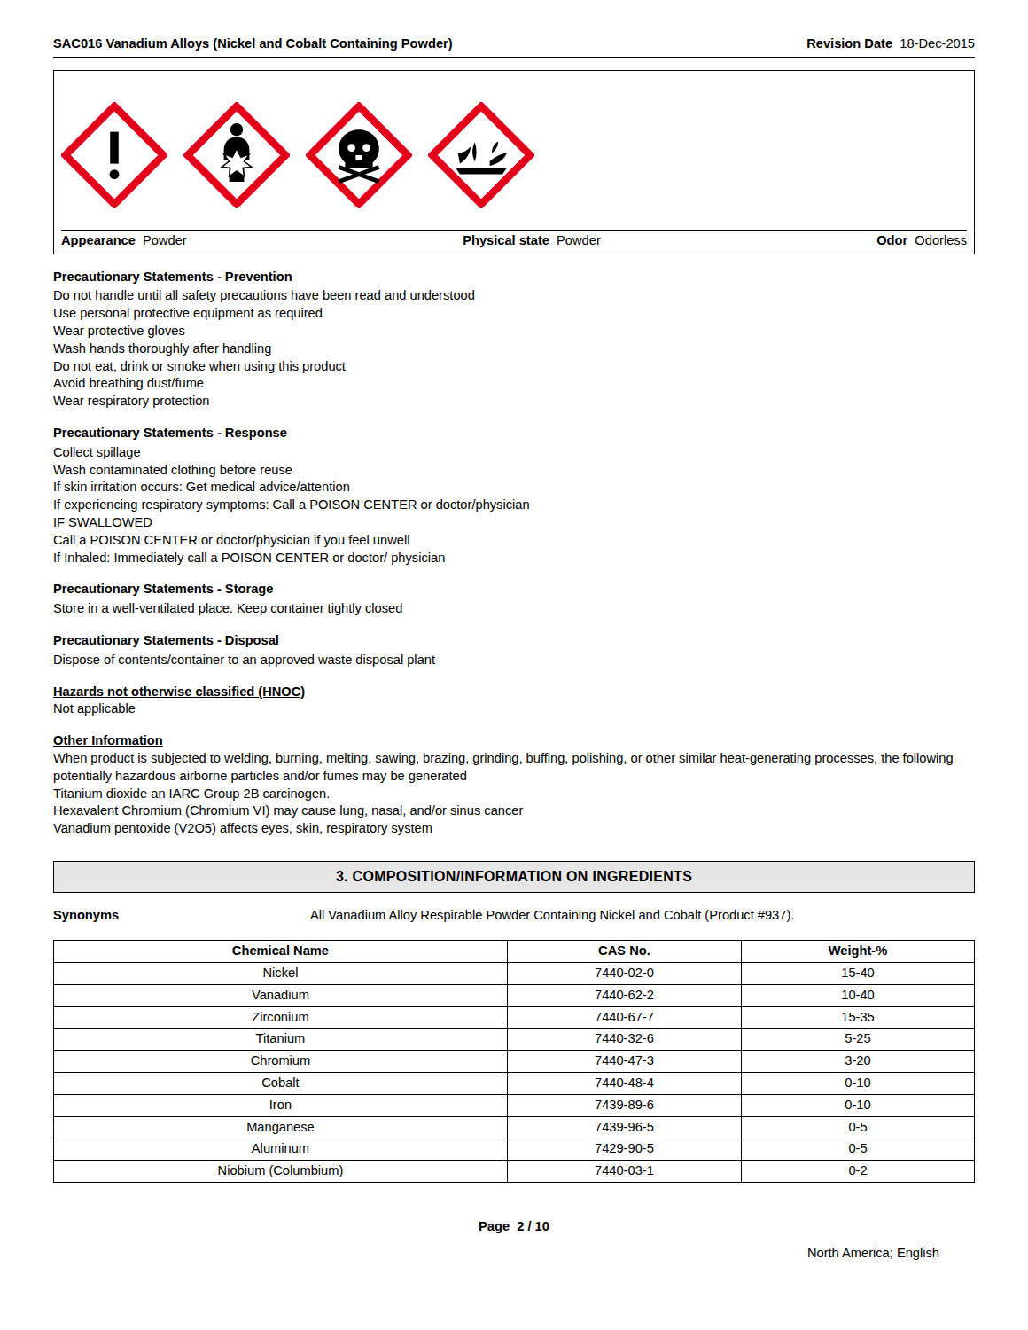SAC016 Vanadium Alloys (Nickel and Cobalt Containing Powder)
Revision Date 18-Dec-2015
Appearance Powder
Physical state Powder
Odor Odorless
Precautionary Statements - Prevention
Do not handle until all safety precautions have been read and understood
Use personal protective equipment as required
Wear protective gloves
Wash hands thoroughly after handling
Do not eat, drink or smoke when using this product
Avoid breathing dust/fume
Wear respiratory protection
Precautionary Statements - Response
Collect spillage
Wash contaminated clothing before reuse
If skin irritation occurs: Get medical advice/attention
If experiencing respiratory symptoms: Call a POISON CENTER or doctor/physician
IF SWALLOWED
Call a POISON CENTER or doctor/physician if you feel unwell
If Inhaled: Immediately call a POISON CENTER or doctor/ physician
Precautionary Statements - Storage
Store in a well-ventilated place. Keep container tightly closed
Precautionary Statements - Disposal
Dispose of contents/container to an approved waste disposal plant
Hazards not otherwise classified (HNOC)
Not applicable
Other Information
When product is subjected to welding, burning, melting, sawing, brazing, grinding, buffing, polishing, or other similar heat-generating processes, the following potentially hazardous airborne particles and/or fumes may be generated
Titanium dioxide an IARC Group 2B carcinogen.
Hexavalent Chromium (Chromium VI) may cause lung, nasal, and/or sinus cancer
Vanadium pentoxide (V2O5) affects eyes, skin, respiratory system
3. COMPOSITION/INFORMATION ON INGREDIENTS
Synonyms
All Vanadium Alloy Respirable Powder Containing Nickel and Cobalt (Product #937).
| Chemical Name | CAS No. | Weight-% |
| --- | --- | --- |
| Nickel | 7440-02-0 | 15-40 |
| Vanadium | 7440-62-2 | 10-40 |
| Zirconium | 7440-67-7 | 15-35 |
| Titanium | 7440-32-6 | 5-25 |
| Chromium | 7440-47-3 | 3-20 |
| Cobalt | 7440-48-4 | 0-10 |
| Iron | 7439-89-6 | 0-10 |
| Manganese | 7439-96-5 | 0-5 |
| Aluminum | 7429-90-5 | 0-5 |
| Niobium (Columbium) | 7440-03-1 | 0-2 |
Page 2 / 10
North America; English